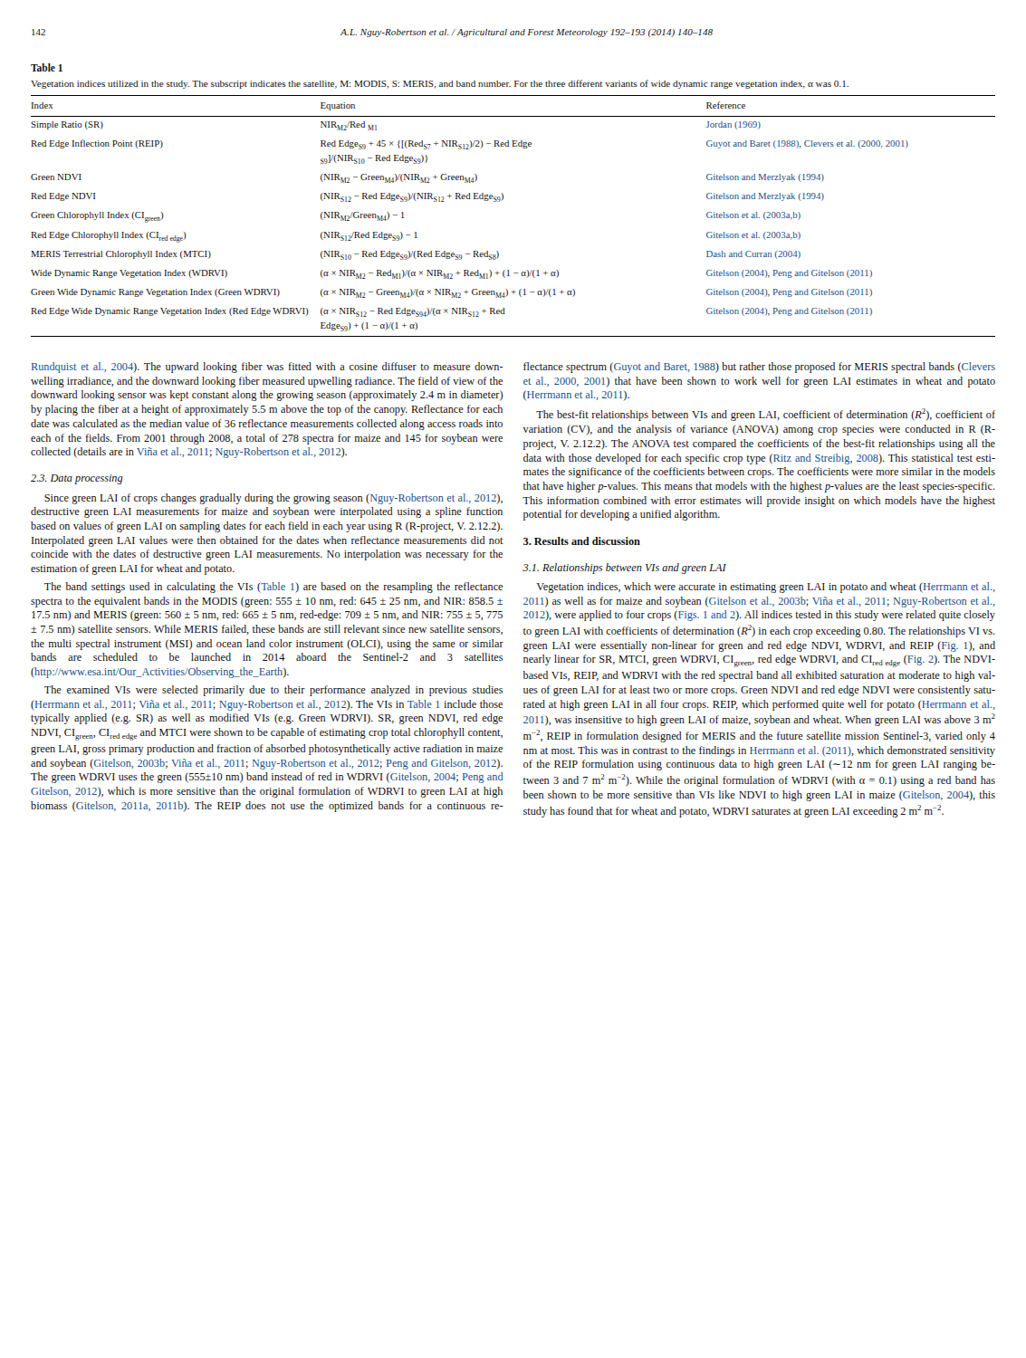142 A.L. Nguy-Robertson et al. / Agricultural and Forest Meteorology 192–193 (2014) 140–148
Table 1
Vegetation indices utilized in the study. The subscript indicates the satellite, M: MODIS, S: MERIS, and band number. For the three different variants of wide dynamic range vegetation index, α was 0.1.
| Index | Equation | Reference |
| --- | --- | --- |
| Simple Ratio (SR) | NIR M2 /Red M1 | Jordan (1969) |
| Red Edge Inflection Point (REIP) | Red Edge S9 + 45 × {[(Red S7 + NIR S12 )/2) − Red Edge S9 ]/(NIR S10 − Red Edge S9 )} | Guyot and Baret (1988) , Clevers et al. (2000, 2001) |
| Green NDVI | (NIR M2 − Green M4 )/(NIR M2 + Green M4 ) | Gitelson and Merzlyak (1994) |
| Red Edge NDVI | (NIR S12 − Red Edge S9 )/(NIR S12 + Red Edge S9 ) | Gitelson and Merzlyak (1994) |
| Green Chlorophyll Index (CI green ) | (NIR M2 /Green M4 ) − 1 | Gitelson et al. (2003a,b) |
| Red Edge Chlorophyll Index (CI red edge ) | (NIR S12 /Red Edge S9 ) − 1 | Gitelson et al. (2003a,b) |
| MERIS Terrestrial Chlorophyll Index (MTCI) | (NIR S10 − Red Edge S9 )/(Red Edge S9 − Red S8 ) | Dash and Curran (2004) |
| Wide Dynamic Range Vegetation Index (WDRVI) | (α × NIR M2 − Red M1 )/(α × NIR M2 + Red M1 ) + (1 − α)/(1 + α) | Gitelson (2004) , Peng and Gitelson (2011) |
| Green Wide Dynamic Range Vegetation Index (Green WDRVI) | (α × NIR M2 − Green M4 )/(α × NIR M2 + Green M4 ) + (1 − α)/(1 + α) | Gitelson (2004) , Peng and Gitelson (2011) |
| Red Edge Wide Dynamic Range Vegetation Index (Red Edge WDRVI) | (α × NIR S12 − Red Edge S94 )/(α × NIR S12 + Red Edge S9 ) + (1 − α)/(1 + α) | Gitelson (2004) , Peng and Gitelson (2011) |
Rundquist et al., 2004). The upward looking fiber was fitted with a cosine diffuser to measure downwelling irradiance, and the downward looking fiber measured upwelling radiance. The field of view of the downward looking sensor was kept constant along the growing season (approximately 2.4 m in diameter) by placing the fiber at a height of approximately 5.5 m above the top of the canopy. Reflectance for each date was calculated as the median value of 36 reflectance measurements collected along access roads into each of the fields. From 2001 through 2008, a total of 278 spectra for maize and 145 for soybean were collected (details are in Viña et al., 2011; Nguy-Robertson et al., 2012).
2.3. Data processing
Since green LAI of crops changes gradually during the growing season (Nguy-Robertson et al., 2012), destructive green LAI measurements for maize and soybean were interpolated using a spline function based on values of green LAI on sampling dates for each field in each year using R (R-project, V. 2.12.2). Interpolated green LAI values were then obtained for the dates when reflectance measurements did not coincide with the dates of destructive green LAI measurements. No interpolation was necessary for the estimation of green LAI for wheat and potato.
The band settings used in calculating the VIs (Table 1) are based on the resampling the reflectance spectra to the equivalent bands in the MODIS (green: 555 ± 10 nm, red: 645 ± 25 nm, and NIR: 858.5 ± 17.5 nm) and MERIS (green: 560 ± 5 nm, red: 665 ± 5 nm, red-edge: 709 ± 5 nm, and NIR: 755 ± 5, 775 ± 7.5 nm) satellite sensors. While MERIS failed, these bands are still relevant since new satellite sensors, the multi spectral instrument (MSI) and ocean land color instrument (OLCI), using the same or similar bands are scheduled to be launched in 2014 aboard the Sentinel-2 and 3 satellites (http://www.esa.int/Our_Activities/Observing_the_Earth).
The examined VIs were selected primarily due to their performance analyzed in previous studies (Herrmann et al., 2011; Viña et al., 2011; Nguy-Robertson et al., 2012). The VIs in Table 1 include those typically applied (e.g. SR) as well as modified VIs (e.g. Green WDRVI). SR, green NDVI, red edge NDVI, CIgreen, CIred edge and MTCI were shown to be capable of estimating crop total chlorophyll content, green LAI, gross primary production and fraction of absorbed photosynthetically active radiation in maize and soybean (Gitelson, 2003b; Viña et al., 2011; Nguy-Robertson et al., 2012; Peng and Gitelson, 2012). The green WDRVI uses the green (555±10 nm) band instead of red in WDRVI (Gitelson, 2004; Peng and Gitelson, 2012), which is more sensitive than the original formulation of WDRVI to green LAI at high biomass (Gitelson, 2011a, 2011b). The REIP does not use the optimized bands for a continuous reflectance spectrum (Guyot and Baret, 1988) but rather those proposed for MERIS spectral bands (Clevers et al., 2000, 2001) that have been shown to work well for green LAI estimates in wheat and potato (Herrmann et al., 2011).
The best-fit relationships between VIs and green LAI, coefficient of determination (R2), coefficient of variation (CV), and the analysis of variance (ANOVA) among crop species were conducted in R (R-project, V. 2.12.2). The ANOVA test compared the coefficients of the best-fit relationships using all the data with those developed for each specific crop type (Ritz and Streibig, 2008). This statistical test estimates the significance of the coefficients between crops. The coefficients were more similar in the models that have higher p-values. This means that models with the highest p-values are the least species-specific. This information combined with error estimates will provide insight on which models have the highest potential for developing a unified algorithm.
3. Results and discussion
3.1. Relationships between VIs and green LAI
Vegetation indices, which were accurate in estimating green LAI in potato and wheat (Herrmann et al., 2011) as well as for maize and soybean (Gitelson et al., 2003b; Viña et al., 2011; Nguy-Robertson et al., 2012), were applied to four crops (Figs. 1 and 2). All indices tested in this study were related quite closely to green LAI with coefficients of determination (R2) in each crop exceeding 0.80. The relationships VI vs. green LAI were essentially non-linear for green and red edge NDVI, WDRVI, and REIP (Fig. 1), and nearly linear for SR, MTCI, green WDRVI, CIgreen, red edge WDRVI, and CIred edge (Fig. 2). The NDVI-based VIs, REIP, and WDRVI with the red spectral band all exhibited saturation at moderate to high values of green LAI for at least two or more crops. Green NDVI and red edge NDVI were consistently saturated at high green LAI in all four crops. REIP, which performed quite well for potato (Herrmann et al., 2011), was insensitive to high green LAI of maize, soybean and wheat. When green LAI was above 3 m2 m−2, REIP in formulation designed for MERIS and the future satellite mission Sentinel-3, varied only 4 nm at most. This was in contrast to the findings in Herrmann et al. (2011), which demonstrated sensitivity of the REIP formulation using continuous data to high green LAI (∼12 nm for green LAI ranging between 3 and 7 m2 m−2). While the original formulation of WDRVI (with α = 0.1) using a red band has been shown to be more sensitive than VIs like NDVI to high green LAI in maize (Gitelson, 2004), this study has found that for wheat and potato, WDRVI saturates at green LAI exceeding 2 m2 m−2.